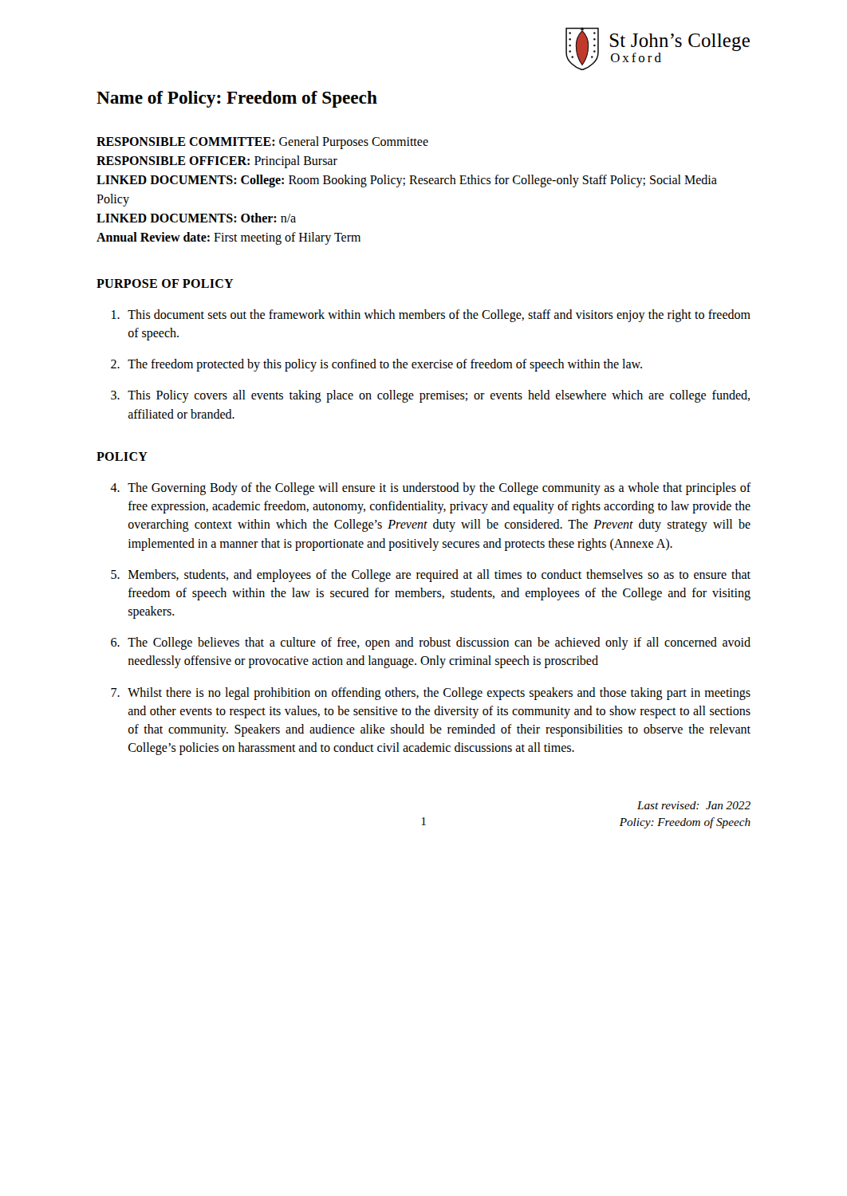St John’s College
Oxford
Name of Policy: Freedom of Speech
RESPONSIBLE COMMITTEE: General Purposes Committee
RESPONSIBLE OFFICER: Principal Bursar
LINKED DOCUMENTS: College: Room Booking Policy; Research Ethics for College-only Staff Policy; Social Media Policy
LINKED DOCUMENTS: Other: n/a
Annual Review date: First meeting of Hilary Term
PURPOSE OF POLICY
This document sets out the framework within which members of the College, staff and visitors enjoy the right to freedom of speech.
The freedom protected by this policy is confined to the exercise of freedom of speech within the law.
This Policy covers all events taking place on college premises; or events held elsewhere which are college funded, affiliated or branded.
POLICY
The Governing Body of the College will ensure it is understood by the College community as a whole that principles of free expression, academic freedom, autonomy, confidentiality, privacy and equality of rights according to law provide the overarching context within which the College’s Prevent duty will be considered. The Prevent duty strategy will be implemented in a manner that is proportionate and positively secures and protects these rights (Annexe A).
Members, students, and employees of the College are required at all times to conduct themselves so as to ensure that freedom of speech within the law is secured for members, students, and employees of the College and for visiting speakers.
The College believes that a culture of free, open and robust discussion can be achieved only if all concerned avoid needlessly offensive or provocative action and language. Only criminal speech is proscribed
Whilst there is no legal prohibition on offending others, the College expects speakers and those taking part in meetings and other events to respect its values, to be sensitive to the diversity of its community and to show respect to all sections of that community. Speakers and audience alike should be reminded of their responsibilities to observe the relevant College’s policies on harassment and to conduct civil academic discussions at all times.
1
Last revised: Jan 2022
Policy: Freedom of Speech